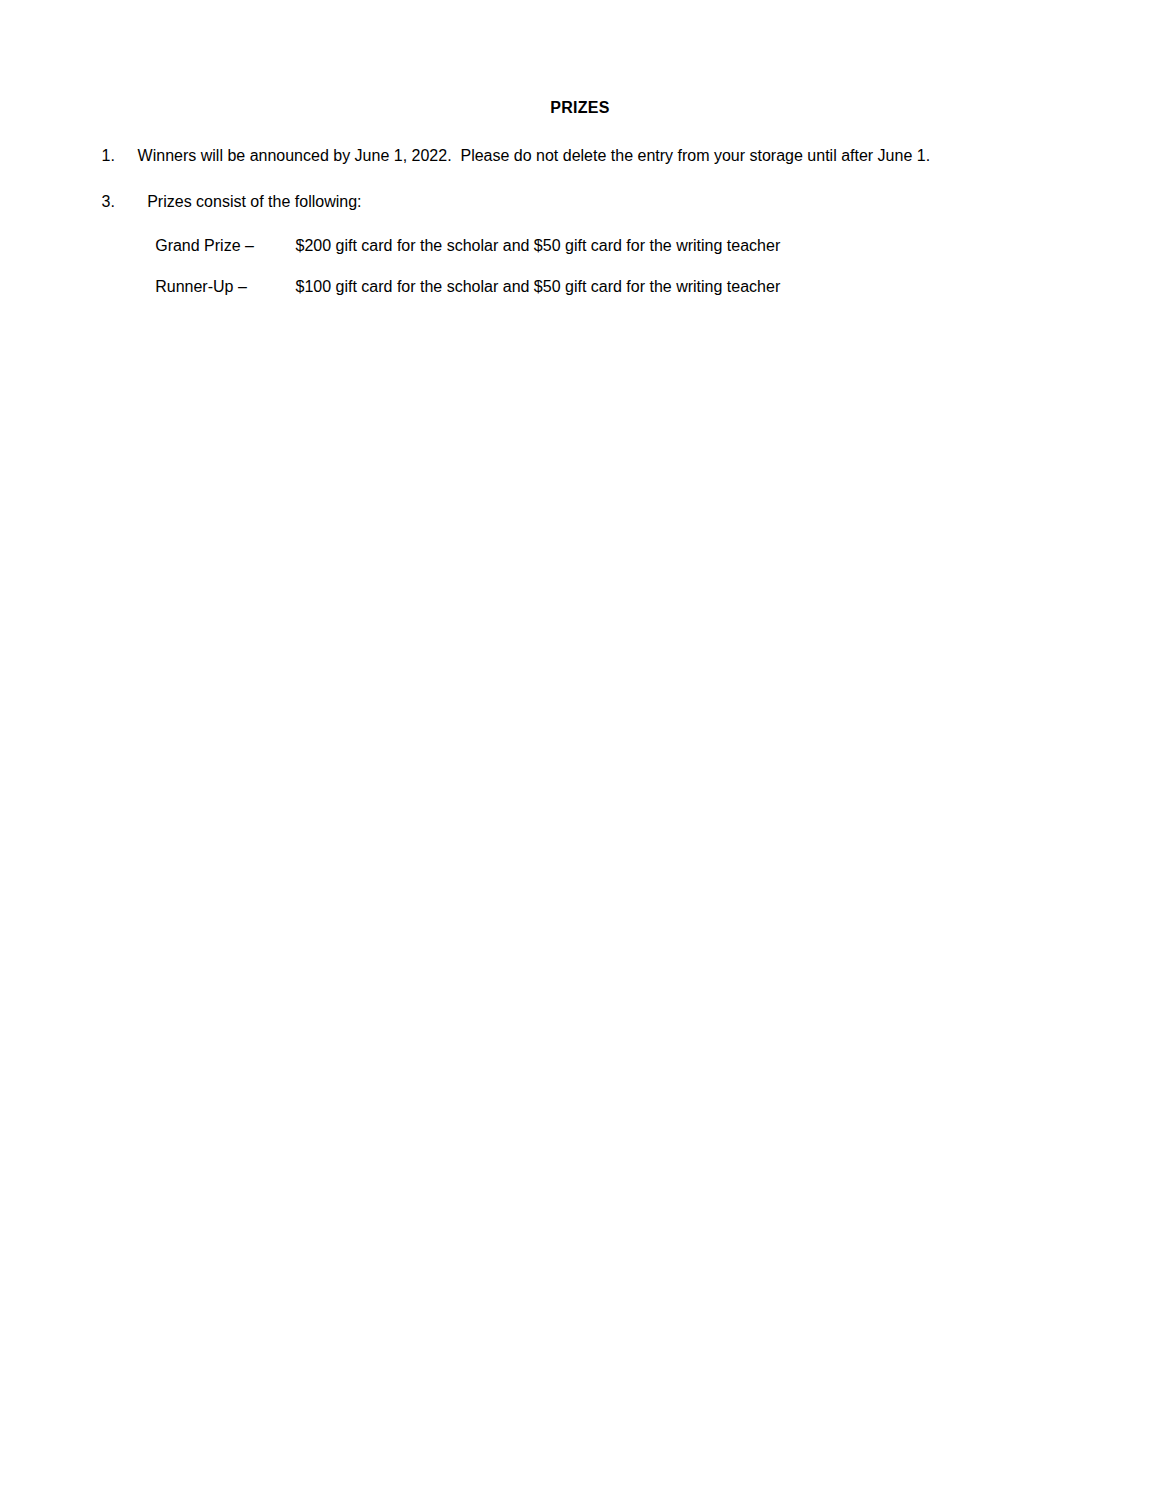PRIZES
1. Winners will be announced by June 1, 2022. Please do not delete the entry from your storage until after June 1.
3. Prizes consist of the following:
| Grand Prize – | $200 gift card for the scholar and $50 gift card for the writing teacher |
| Runner-Up – | $100 gift card for the scholar and $50 gift card for the writing teacher |